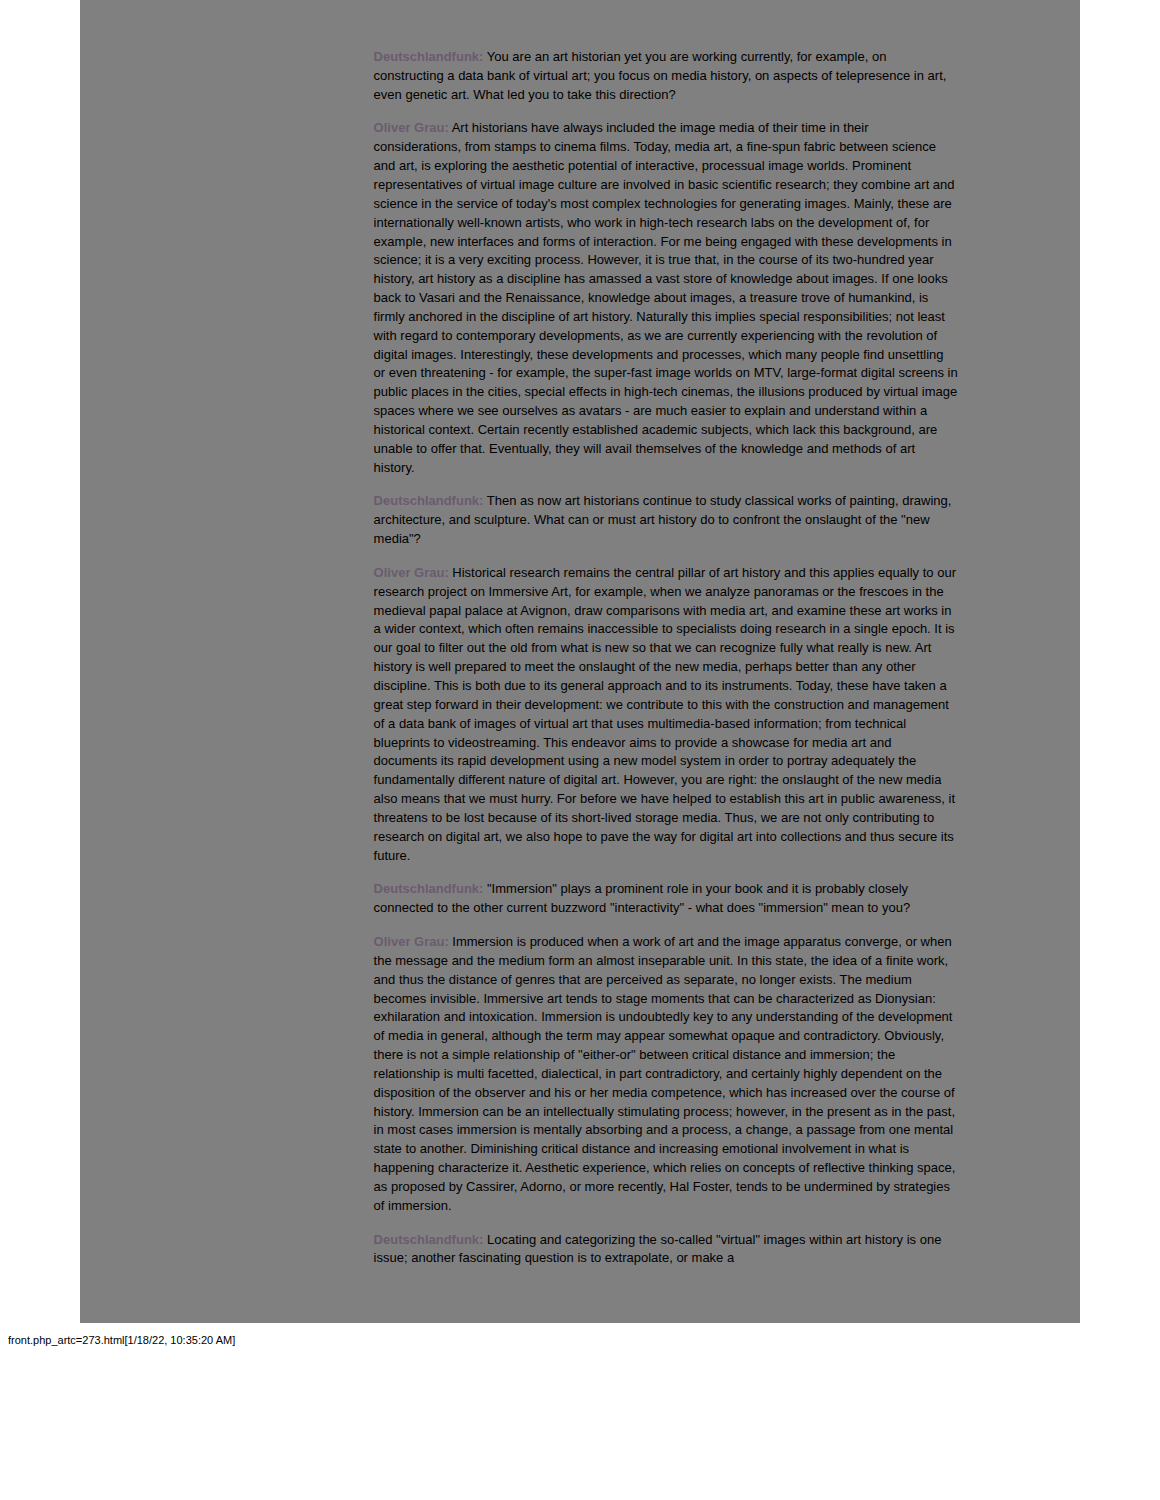Deutschlandfunk: You are an art historian yet you are working currently, for example, on constructing a data bank of virtual art; you focus on media history, on aspects of telepresence in art, even genetic art. What led you to take this direction?
Oliver Grau: Art historians have always included the image media of their time in their considerations, from stamps to cinema films. Today, media art, a fine-spun fabric between science and art, is exploring the aesthetic potential of interactive, processual image worlds. Prominent representatives of virtual image culture are involved in basic scientific research; they combine art and science in the service of today's most complex technologies for generating images. Mainly, these are internationally well-known artists, who work in high-tech research labs on the development of, for example, new interfaces and forms of interaction. For me being engaged with these developments in science; it is a very exciting process. However, it is true that, in the course of its two-hundred year history, art history as a discipline has amassed a vast store of knowledge about images. If one looks back to Vasari and the Renaissance, knowledge about images, a treasure trove of humankind, is firmly anchored in the discipline of art history. Naturally this implies special responsibilities; not least with regard to contemporary developments, as we are currently experiencing with the revolution of digital images. Interestingly, these developments and processes, which many people find unsettling or even threatening - for example, the super-fast image worlds on MTV, large-format digital screens in public places in the cities, special effects in high-tech cinemas, the illusions produced by virtual image spaces where we see ourselves as avatars - are much easier to explain and understand within a historical context. Certain recently established academic subjects, which lack this background, are unable to offer that. Eventually, they will avail themselves of the knowledge and methods of art history.
Deutschlandfunk: Then as now art historians continue to study classical works of painting, drawing, architecture, and sculpture. What can or must art history do to confront the onslaught of the "new media"?
Oliver Grau: Historical research remains the central pillar of art history and this applies equally to our research project on Immersive Art, for example, when we analyze panoramas or the frescoes in the medieval papal palace at Avignon, draw comparisons with media art, and examine these art works in a wider context, which often remains inaccessible to specialists doing research in a single epoch. It is our goal to filter out the old from what is new so that we can recognize fully what really is new. Art history is well prepared to meet the onslaught of the new media, perhaps better than any other discipline. This is both due to its general approach and to its instruments. Today, these have taken a great step forward in their development: we contribute to this with the construction and management of a data bank of images of virtual art that uses multimedia-based information; from technical blueprints to videostreaming. This endeavor aims to provide a showcase for media art and documents its rapid development using a new model system in order to portray adequately the fundamentally different nature of digital art. However, you are right: the onslaught of the new media also means that we must hurry. For before we have helped to establish this art in public awareness, it threatens to be lost because of its short-lived storage media. Thus, we are not only contributing to research on digital art, we also hope to pave the way for digital art into collections and thus secure its future.
Deutschlandfunk: "Immersion" plays a prominent role in your book and it is probably closely connected to the other current buzzword "interactivity" - what does "immersion" mean to you?
Oliver Grau: Immersion is produced when a work of art and the image apparatus converge, or when the message and the medium form an almost inseparable unit. In this state, the idea of a finite work, and thus the distance of genres that are perceived as separate, no longer exists. The medium becomes invisible. Immersive art tends to stage moments that can be characterized as Dionysian: exhilaration and intoxication. Immersion is undoubtedly key to any understanding of the development of media in general, although the term may appear somewhat opaque and contradictory. Obviously, there is not a simple relationship of "either-or" between critical distance and immersion; the relationship is multi facetted, dialectical, in part contradictory, and certainly highly dependent on the disposition of the observer and his or her media competence, which has increased over the course of history. Immersion can be an intellectually stimulating process; however, in the present as in the past, in most cases immersion is mentally absorbing and a process, a change, a passage from one mental state to another. Diminishing critical distance and increasing emotional involvement in what is happening characterize it. Aesthetic experience, which relies on concepts of reflective thinking space, as proposed by Cassirer, Adorno, or more recently, Hal Foster, tends to be undermined by strategies of immersion.
Deutschlandfunk: Locating and categorizing the so-called "virtual" images within art history is one issue; another fascinating question is to extrapolate, or make a
front.php_artc=273.html[1/18/22, 10:35:20 AM]